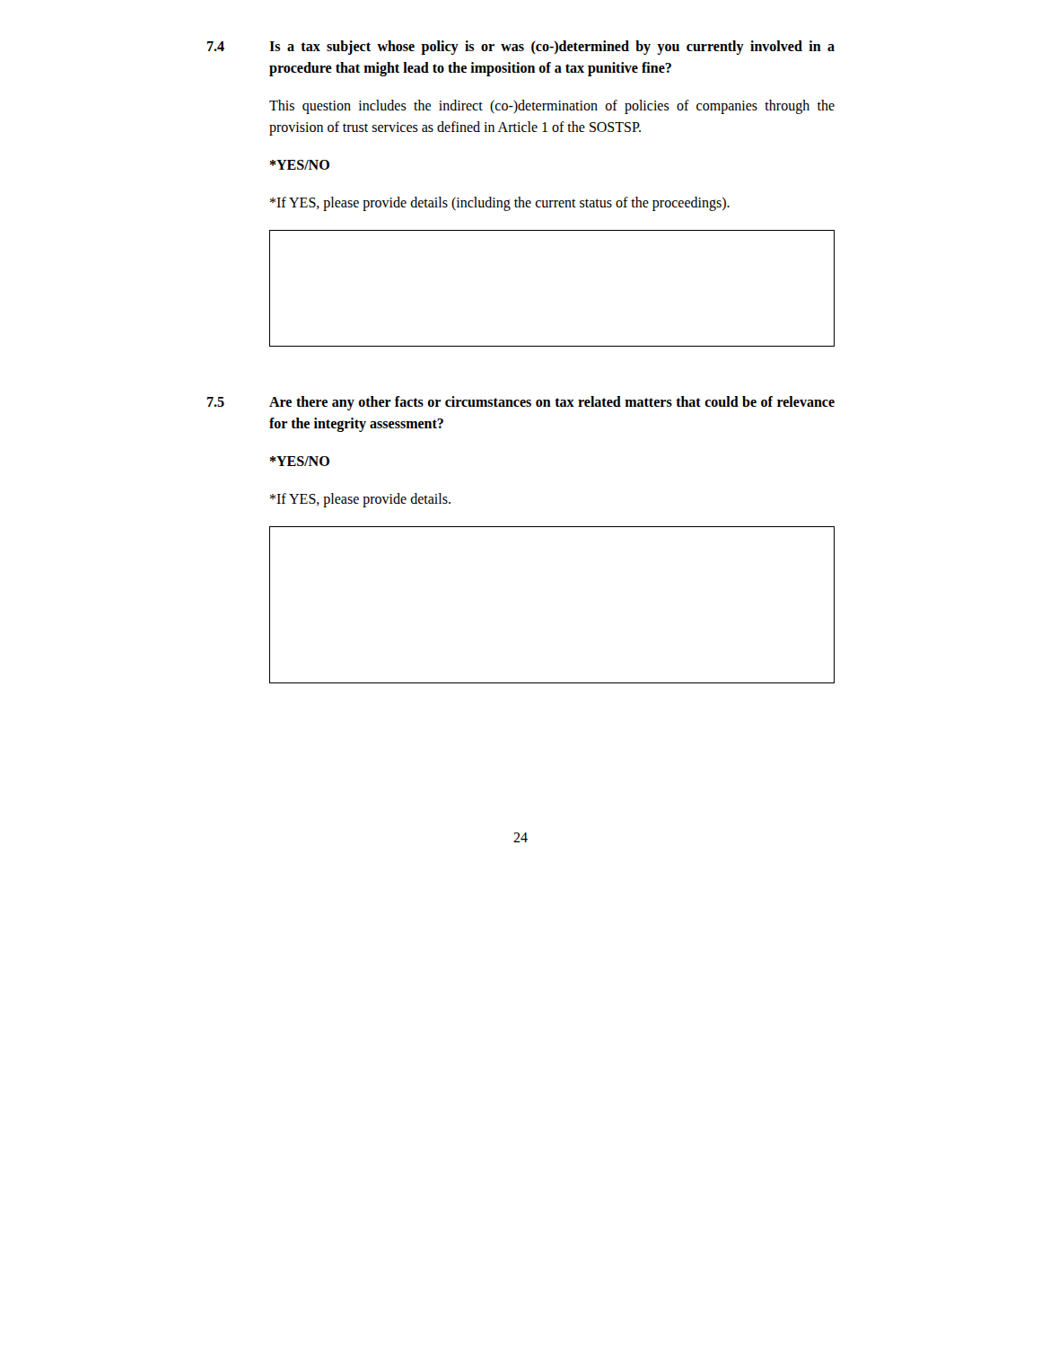7.4
Is a tax subject whose policy is or was (co-)determined by you currently involved in a procedure that might lead to the imposition of a tax punitive fine?
This question includes the indirect (co-)determination of policies of companies through the provision of trust services as defined in Article 1 of the SOSTSP.
*YES/NO
*If YES, please provide details (including the current status of the proceedings).
7.5
Are there any other facts or circumstances on tax related matters that could be of relevance for the integrity assessment?
*YES/NO
*If YES, please provide details.
24